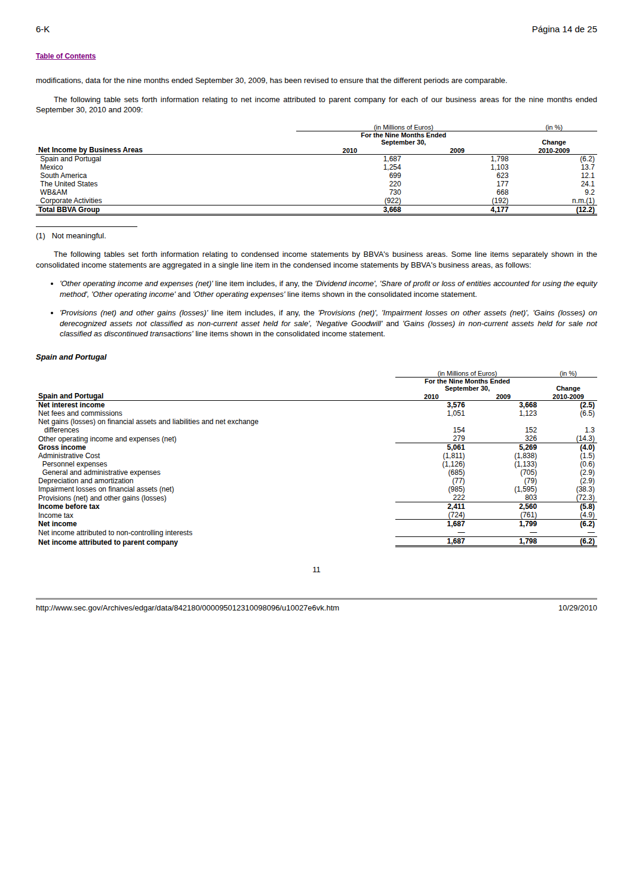6-K
Página 14 de 25
Table of Contents
modifications, data for the nine months ended September 30, 2009, has been revised to ensure that the different periods are comparable.
The following table sets forth information relating to net income attributed to parent company for each of our business areas for the nine months ended September 30, 2010 and 2009:
| | (in Millions of Euros) | (in %) |
| | For the Nine Months Ended September 30, | Change |
| Net Income by Business Areas | 2010 | 2009 | 2010-2009 |
| Spain and Portugal | 1,687 | 1,798 | (6.2) |
| Mexico | 1,254 | 1,103 | 13.7 |
| South America | 699 | 623 | 12.1 |
| The United States | 220 | 177 | 24.1 |
| WB&AM | 730 | 668 | 9.2 |
| Corporate Activities | (922) | (192) | n.m.(1) |
| Total BBVA Group | 3,668 | 4,177 | (12.2) |
(1) Not meaningful.
The following tables set forth information relating to condensed income statements by BBVA's business areas. Some line items separately shown in the consolidated income statements are aggregated in a single line item in the condensed income statements by BBVA's business areas, as follows:
'Other operating income and expenses (net)' line item includes, if any, the 'Dividend income', 'Share of profit or loss of entities accounted for using the equity method', 'Other operating income' and 'Other operating expenses' line items shown in the consolidated income statement.
'Provisions (net) and other gains (losses)' line item includes, if any, the 'Provisions (net)', 'Impairment losses on other assets (net)', 'Gains (losses) on derecognized assets not classified as non-current asset held for sale', 'Negative Goodwill' and 'Gains (losses) in non-current assets held for sale not classified as discontinued transactions' line items shown in the consolidated income statement.
Spain and Portugal
| | (in Millions of Euros) | (in %) |
| | For the Nine Months Ended September 30, | Change |
| Spain and Portugal | 2010 | 2009 | 2010-2009 |
| Net interest income | 3,576 | 3,668 | (2.5) |
| Net fees and commissions | 1,051 | 1,123 | (6.5) |
| Net gains (losses) on financial assets and liabilities and net exchange differences | 154 | 152 | 1.3 |
| Other operating income and expenses (net) | 279 | 326 | (14.3) |
| Gross income | 5,061 | 5,269 | (4.0) |
| Administrative Cost | (1,811) | (1,838) | (1.5) |
| Personnel expenses | (1,126) | (1,133) | (0.6) |
| General and administrative expenses | (685) | (705) | (2.9) |
| Depreciation and amortization | (77) | (79) | (2.9) |
| Impairment losses on financial assets (net) | (985) | (1,595) | (38.3) |
| Provisions (net) and other gains (losses) | 222 | 803 | (72.3) |
| Income before tax | 2,411 | 2,560 | (5.8) |
| Income tax | (724) | (761) | (4.9) |
| Net income | 1,687 | 1,799 | (6.2) |
| Net income attributed to non-controlling interests | — | — | — |
| Net income attributed to parent company | 1,687 | 1,798 | (6.2) |
11
http://www.sec.gov/Archives/edgar/data/842180/000095012310098096/u10027e6vk.htm
10/29/2010